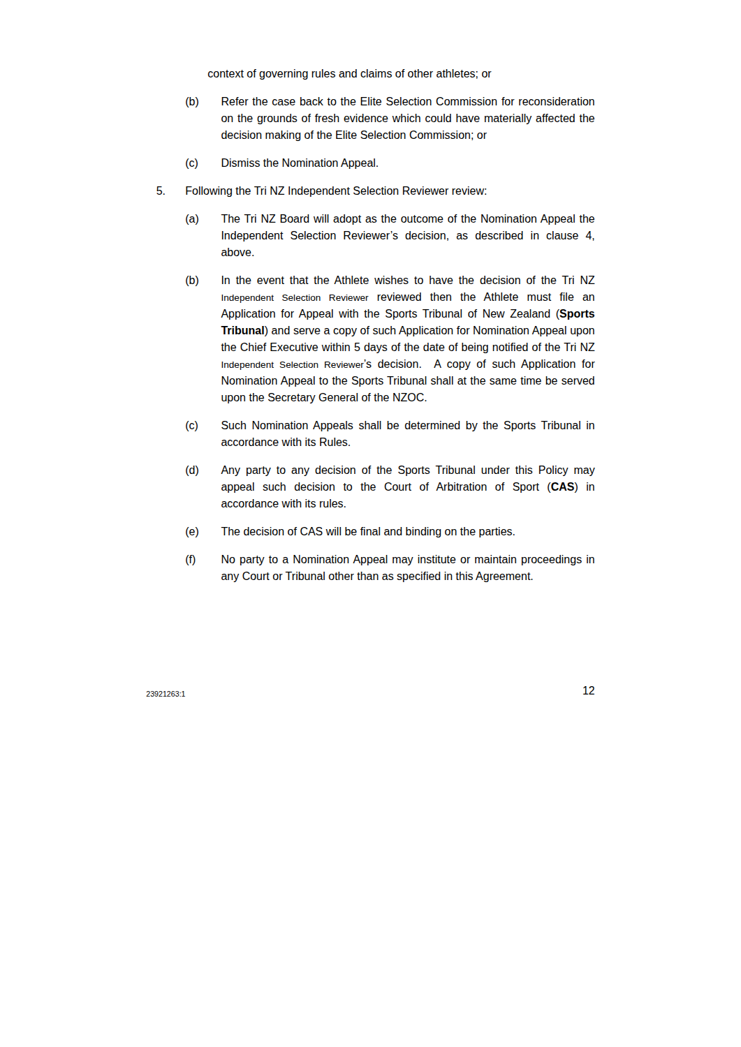context of governing rules and claims of other athletes; or
(b)
Refer the case back to the Elite Selection Commission for reconsideration on the grounds of fresh evidence which could have materially affected the decision making of the Elite Selection Commission; or
(c)
Dismiss the Nomination Appeal.
5.
Following the Tri NZ Independent Selection Reviewer review:
(a)
The Tri NZ Board will adopt as the outcome of the Nomination Appeal the Independent Selection Reviewer’s decision, as described in clause 4, above.
(b)
In the event that the Athlete wishes to have the decision of the Tri NZ Independent Selection Reviewer reviewed then the Athlete must file an Application for Appeal with the Sports Tribunal of New Zealand (Sports Tribunal) and serve a copy of such Application for Nomination Appeal upon the Chief Executive within 5 days of the date of being notified of the Tri NZ Independent Selection Reviewer’s decision. A copy of such Application for Nomination Appeal to the Sports Tribunal shall at the same time be served upon the Secretary General of the NZOC.
(c)
Such Nomination Appeals shall be determined by the Sports Tribunal in accordance with its Rules.
(d)
Any party to any decision of the Sports Tribunal under this Policy may appeal such decision to the Court of Arbitration of Sport (CAS) in accordance with its rules.
(e)
The decision of CAS will be final and binding on the parties.
(f)
No party to a Nomination Appeal may institute or maintain proceedings in any Court or Tribunal other than as specified in this Agreement.
23921263:1 12